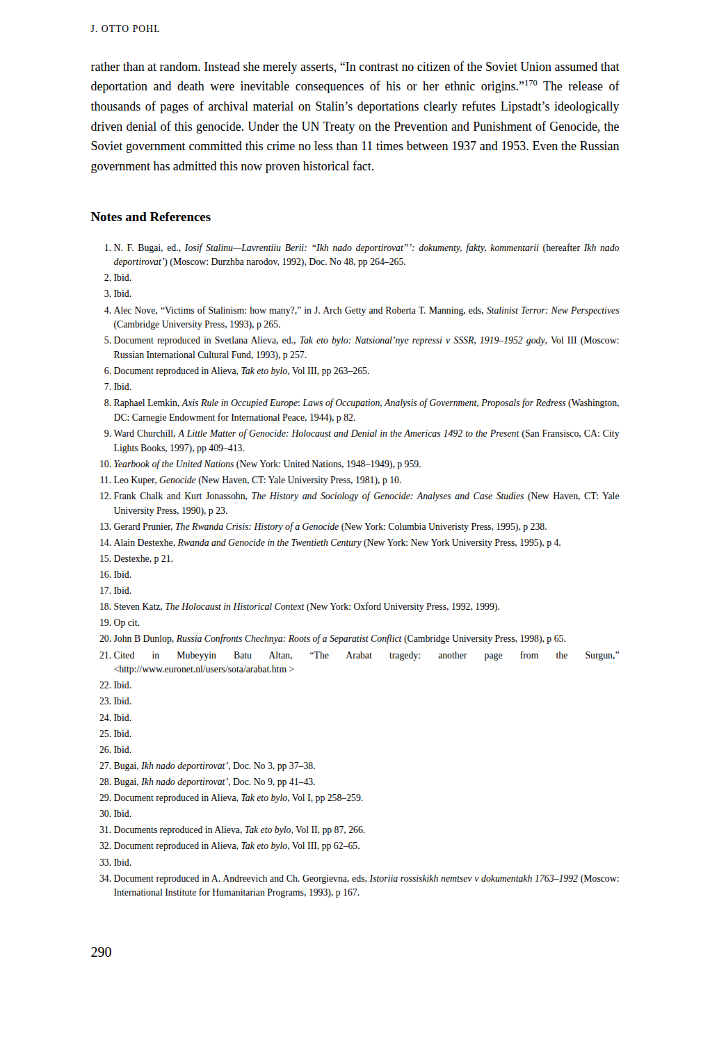J. OTTO POHL
rather than at random. Instead she merely asserts, “In contrast no citizen of the Soviet Union assumed that deportation and death were inevitable consequences of his or her ethnic origins.”170 The release of thousands of pages of archival material on Stalin’s deportations clearly refutes Lipstadt’s ideologically driven denial of this genocide. Under the UN Treaty on the Prevention and Punishment of Genocide, the Soviet government committed this crime no less than 11 times between 1937 and 1953. Even the Russian government has admitted this now proven historical fact.
Notes and References
N. F. Bugai, ed., Iosif Stalinu—Lavrentiiu Berii: “Ikh nado deportirovat”’: dokumenty, fakty, kommentarii (hereafter Ikh nado deportirovat’) (Moscow: Durzhba narodov, 1992), Doc. No 48, pp 264–265.
Ibid.
Ibid.
Alec Nove, “Victims of Stalinism: how many?,” in J. Arch Getty and Roberta T. Manning, eds, Stalinist Terror: New Perspectives (Cambridge University Press, 1993), p 265.
Document reproduced in Svetlana Alieva, ed., Tak eto bylo: Natsional’nye repressi v SSSR, 1919–1952 gody, Vol III (Moscow: Russian International Cultural Fund, 1993), p 257.
Document reproduced in Alieva, Tak eto bylo, Vol III, pp 263–265.
Ibid.
Raphael Lemkin, Axis Rule in Occupied Europe: Laws of Occupation, Analysis of Government, Proposals for Redress (Washington, DC: Carnegie Endowment for International Peace, 1944), p 82.
Ward Churchill, A Little Matter of Genocide: Holocaust and Denial in the Americas 1492 to the Present (San Fransisco, CA: City Lights Books, 1997), pp 409–413.
Yearbook of the United Nations (New York: United Nations, 1948–1949), p 959.
Leo Kuper, Genocide (New Haven, CT: Yale University Press, 1981), p 10.
Frank Chalk and Kurt Jonassohn, The History and Sociology of Genocide: Analyses and Case Studies (New Haven, CT: Yale University Press, 1990), p 23.
Gerard Prunier, The Rwanda Crisis: History of a Genocide (New York: Columbia Univeristy Press, 1995), p 238.
Alain Destexhe, Rwanda and Genocide in the Twentieth Century (New York: New York University Press, 1995), p 4.
Destexhe, p 21.
Ibid.
Ibid.
Steven Katz, The Holocaust in Historical Context (New York: Oxford University Press, 1992, 1999).
Op cit.
John B Dunlop, Russia Confronts Chechnya: Roots of a Separatist Conflict (Cambridge University Press, 1998), p 65.
Cited in Mubeyyin Batu Altan, “The Arabat tragedy: another page from the Surgun,” <http://www.euronet.nl/users/sota/arabat.htm >
Ibid.
Ibid.
Ibid.
Ibid.
Ibid.
Bugai, Ikh nado deportirovat’, Doc. No 3, pp 37–38.
Bugai, Ikh nado deportirovat’, Doc. No 9, pp 41–43.
Document reproduced in Alieva, Tak eto bylo, Vol I, pp 258–259.
Ibid.
Documents reproduced in Alieva, Tak eto bylo, Vol II, pp 87, 266.
Document reproduced in Alieva, Tak eto bylo, Vol III, pp 62–65.
Ibid.
Document reproduced in A. Andreevich and Ch. Georgievna, eds, Istoriia rossiskikh nemtsev v dokumentakh 1763–1992 (Moscow: International Institute for Humanitarian Programs, 1993), p 167.
290